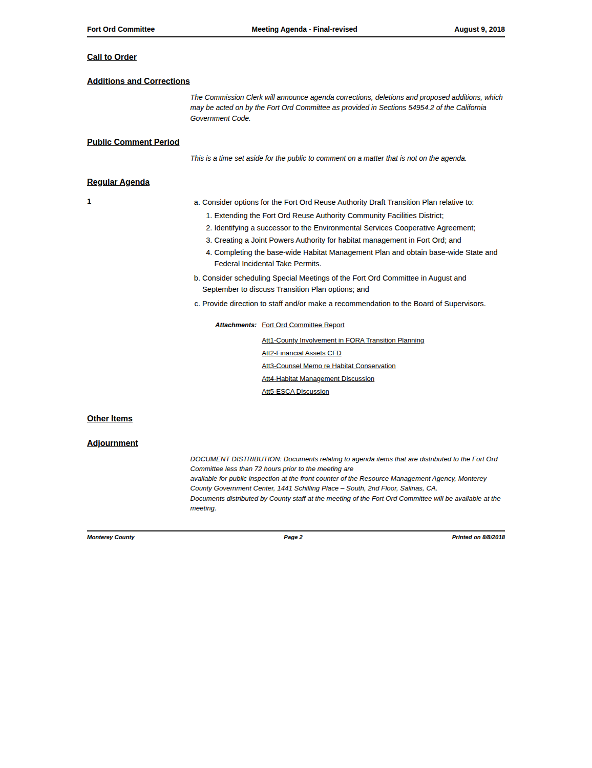Fort Ord Committee Meeting Agenda - Final-revised August 9, 2018
Call to Order
Additions and Corrections
The Commission Clerk will announce agenda corrections, deletions and proposed additions, which may be acted on by the Fort Ord Committee as provided in Sections 54954.2 of the California Government Code.
Public Comment Period
This is a time set aside for the public to comment on a matter that is not on the agenda.
Regular Agenda
1
Consider options for the Fort Ord Reuse Authority Draft Transition Plan relative to:
Extending the Fort Ord Reuse Authority Community Facilities District;
Identifying a successor to the Environmental Services Cooperative Agreement;
Creating a Joint Powers Authority for habitat management in Fort Ord; and
Completing the base-wide Habitat Management Plan and obtain base-wide State and Federal Incidental Take Permits.
Consider scheduling Special Meetings of the Fort Ord Committee in August and September to discuss Transition Plan options; and
Provide direction to staff and/or make a recommendation to the Board of Supervisors.
Attachments:
Fort Ord Committee Report Att1-County Involvement in FORA Transition Planning Att2-Financial Assets CFD Att3-Counsel Memo re Habitat Conservation Att4-Habitat Management Discussion Att5-ESCA Discussion
Other Items
Adjournment
DOCUMENT DISTRIBUTION: Documents relating to agenda items that are distributed to the Fort Ord Committee less than 72 hours prior to the meeting are
available for public inspection at the front counter of the Resource Management Agency, Monterey County Government Center, 1441 Schilling Place – South, 2nd Floor, Salinas, CA.
Documents distributed by County staff at the meeting of the Fort Ord Committee will be available at the meeting.
Monterey County Page 2 Printed on 8/8/2018